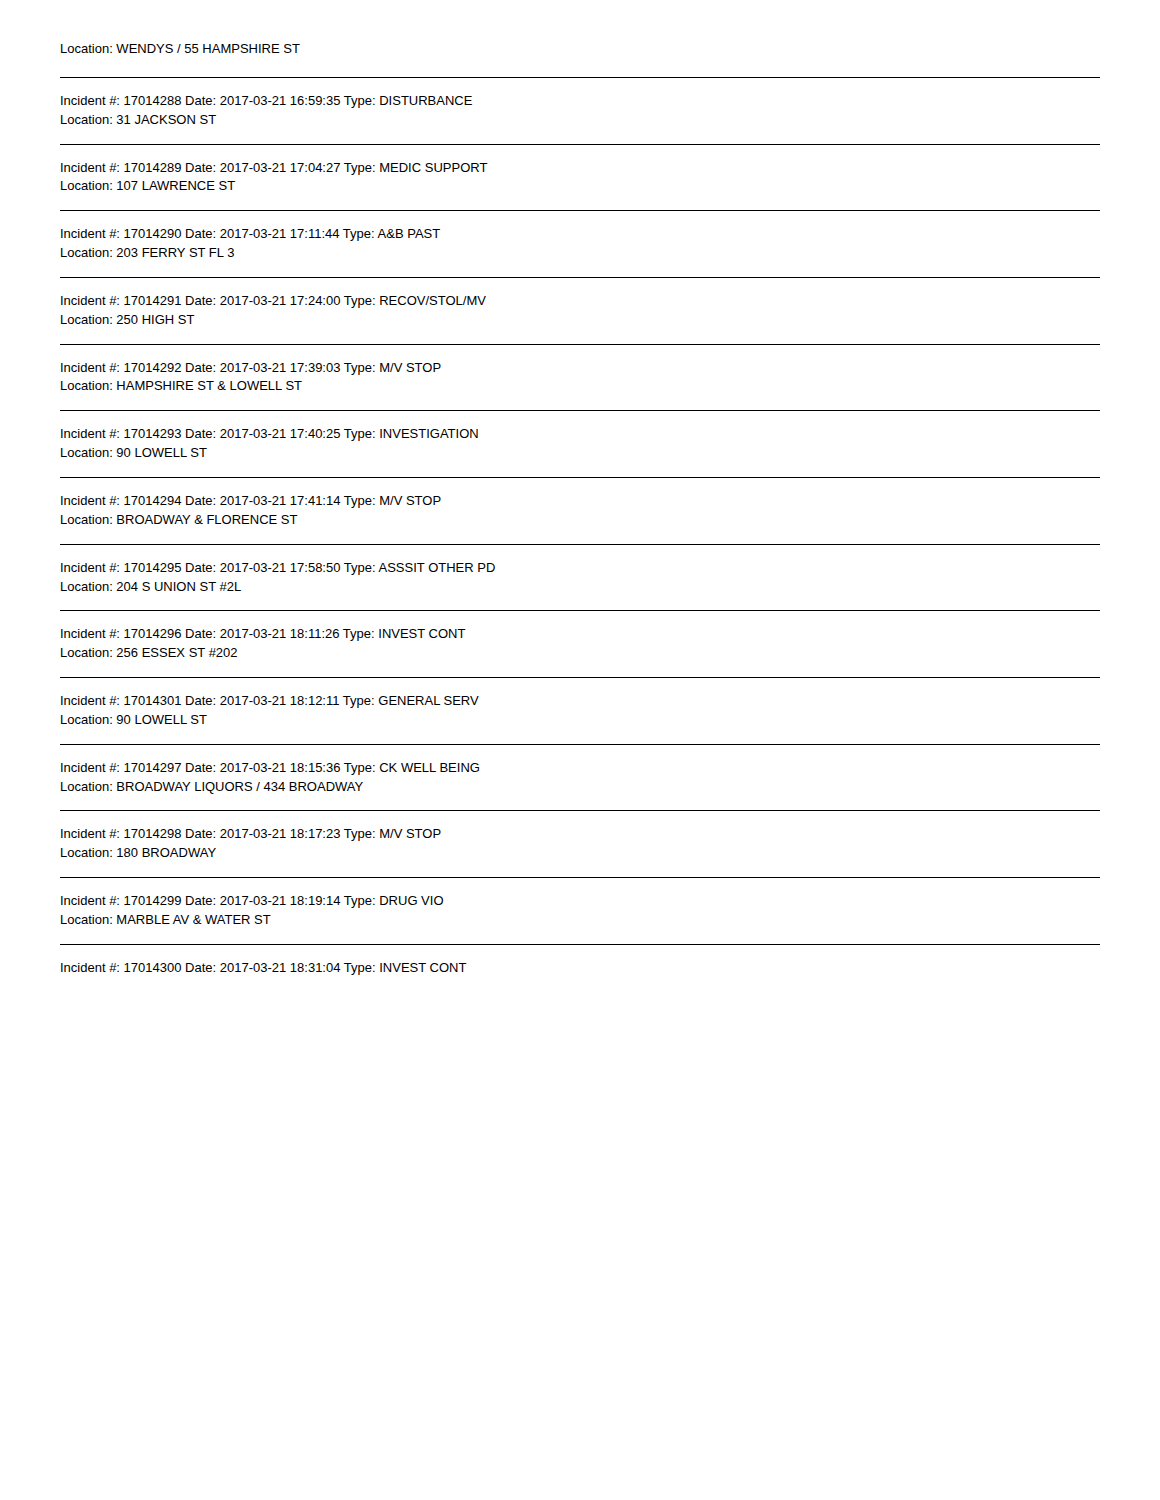Location: WENDYS / 55 HAMPSHIRE ST
Incident #: 17014288 Date: 2017-03-21 16:59:35 Type: DISTURBANCE
Location: 31 JACKSON ST
Incident #: 17014289 Date: 2017-03-21 17:04:27 Type: MEDIC SUPPORT
Location: 107 LAWRENCE ST
Incident #: 17014290 Date: 2017-03-21 17:11:44 Type: A&B PAST
Location: 203 FERRY ST FL 3
Incident #: 17014291 Date: 2017-03-21 17:24:00 Type: RECOV/STOL/MV
Location: 250 HIGH ST
Incident #: 17014292 Date: 2017-03-21 17:39:03 Type: M/V STOP
Location: HAMPSHIRE ST & LOWELL ST
Incident #: 17014293 Date: 2017-03-21 17:40:25 Type: INVESTIGATION
Location: 90 LOWELL ST
Incident #: 17014294 Date: 2017-03-21 17:41:14 Type: M/V STOP
Location: BROADWAY & FLORENCE ST
Incident #: 17014295 Date: 2017-03-21 17:58:50 Type: ASSSIT OTHER PD
Location: 204 S UNION ST #2L
Incident #: 17014296 Date: 2017-03-21 18:11:26 Type: INVEST CONT
Location: 256 ESSEX ST #202
Incident #: 17014301 Date: 2017-03-21 18:12:11 Type: GENERAL SERV
Location: 90 LOWELL ST
Incident #: 17014297 Date: 2017-03-21 18:15:36 Type: CK WELL BEING
Location: BROADWAY LIQUORS / 434 BROADWAY
Incident #: 17014298 Date: 2017-03-21 18:17:23 Type: M/V STOP
Location: 180 BROADWAY
Incident #: 17014299 Date: 2017-03-21 18:19:14 Type: DRUG VIO
Location: MARBLE AV & WATER ST
Incident #: 17014300 Date: 2017-03-21 18:31:04 Type: INVEST CONT